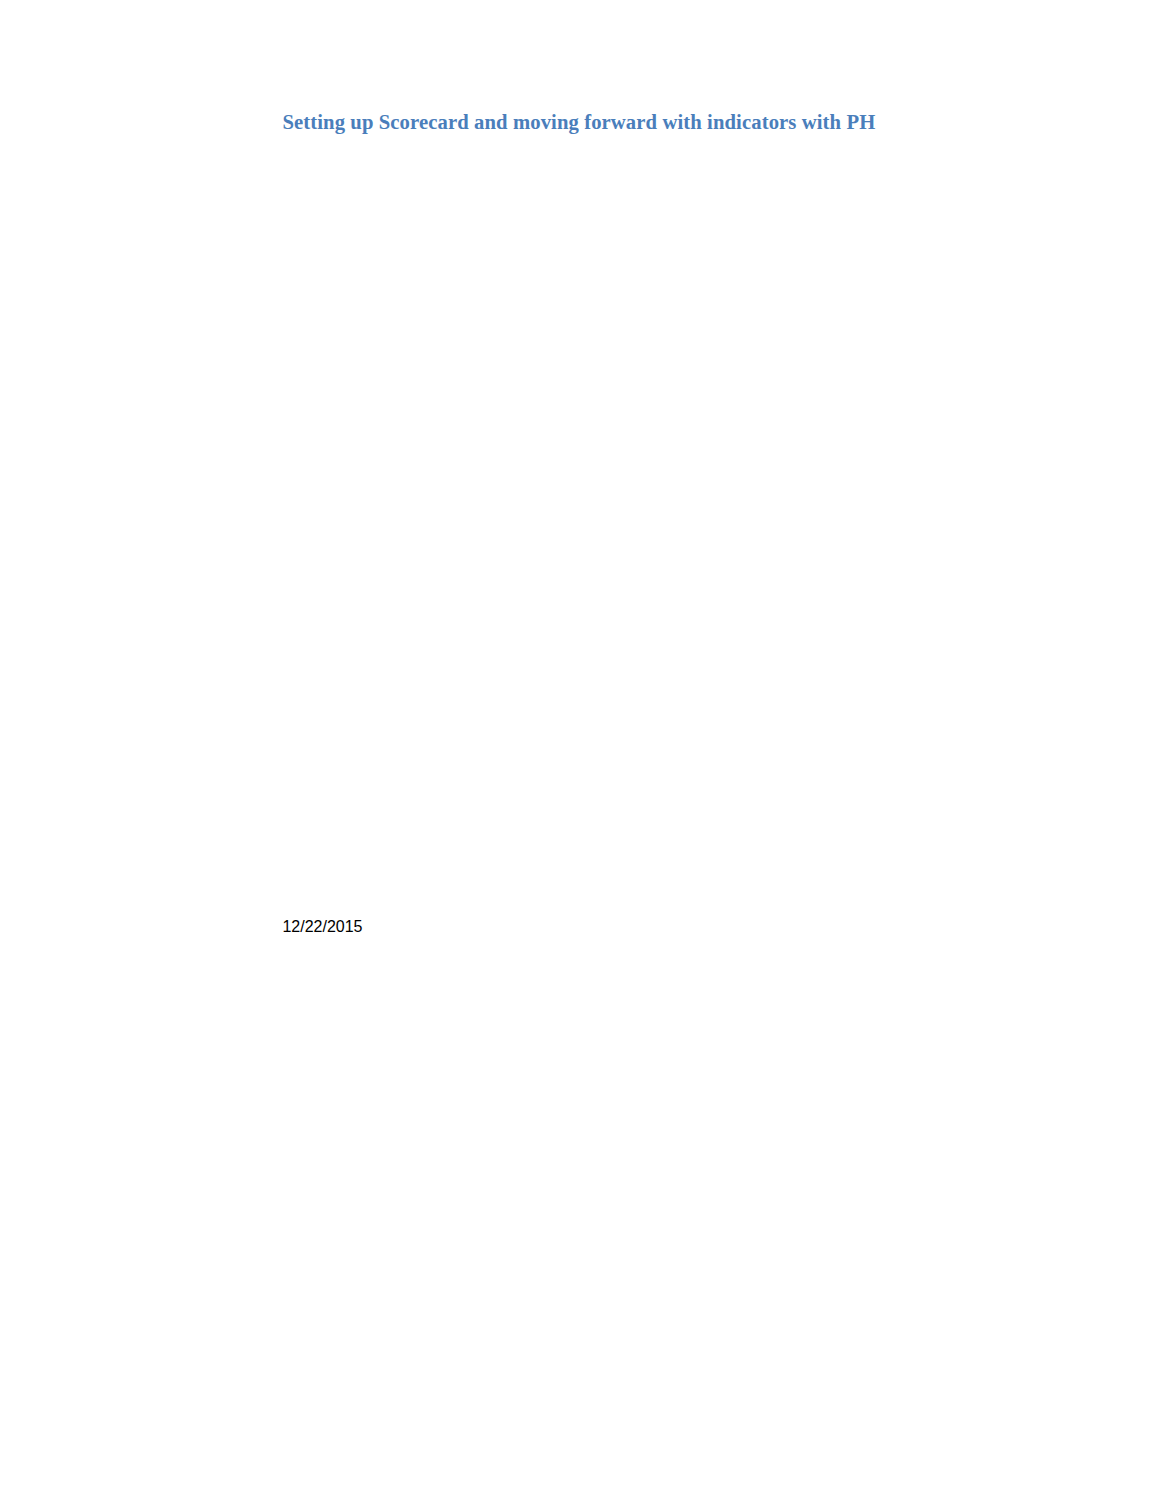Setting up Scorecard and moving forward with indicators with PH
12/22/2015